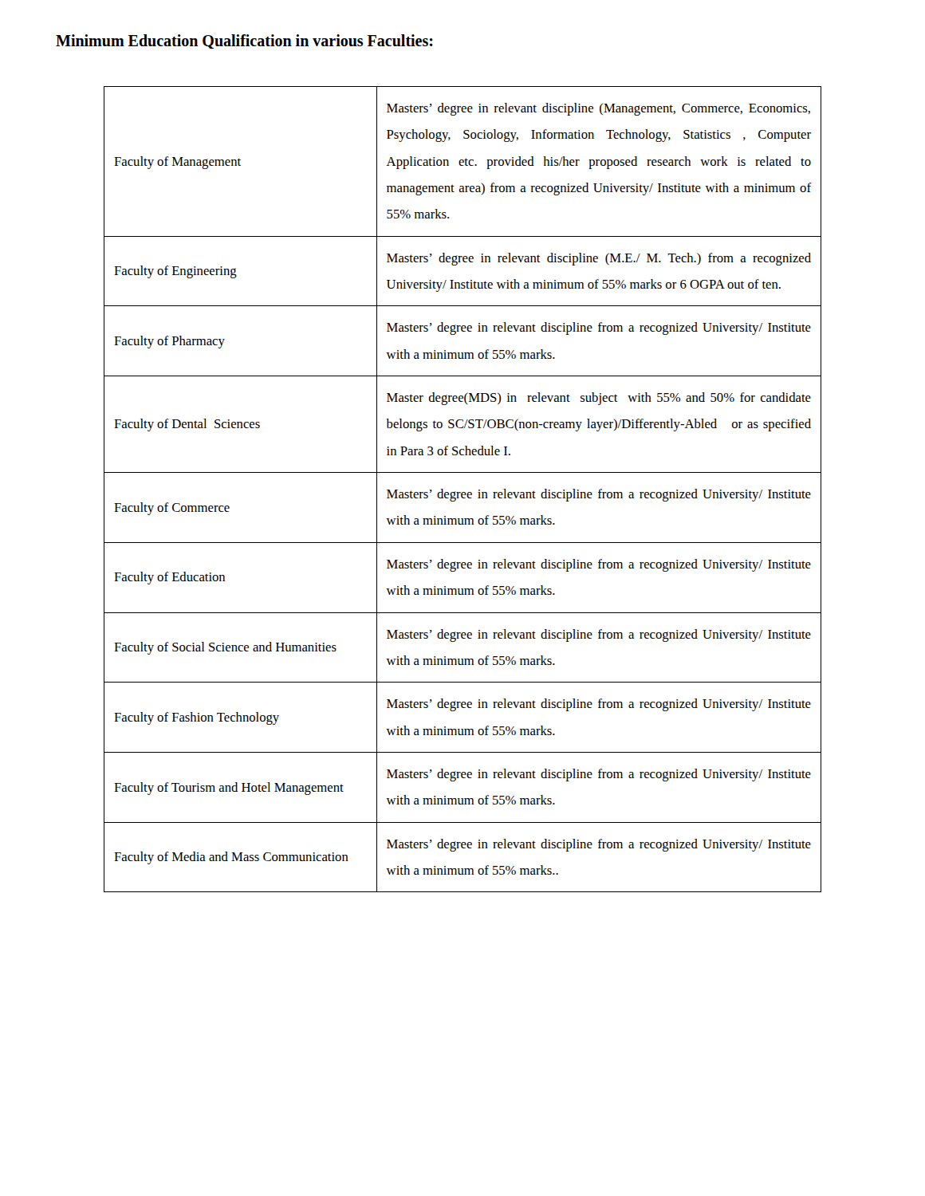Minimum Education Qualification in various Faculties:
| Faculty of Management | Masters’ degree in relevant discipline (Management, Commerce, Economics, Psychology, Sociology, Information Technology, Statistics , Computer Application etc. provided his/her proposed research work is related to management area) from a recognized University/ Institute with a minimum of 55% marks. |
| Faculty of Engineering | Masters’ degree in relevant discipline (M.E./ M. Tech.) from a recognized University/ Institute with a minimum of 55% marks or 6 OGPA out of ten. |
| Faculty of Pharmacy | Masters’ degree in relevant discipline from a recognized University/ Institute with a minimum of 55% marks. |
| Faculty of Dental Sciences | Master degree(MDS) in relevant subject with 55% and 50% for candidate belongs to SC/ST/OBC(non-creamy layer)/Differently-Abled or as specified in Para 3 of Schedule I. |
| Faculty of Commerce | Masters’ degree in relevant discipline from a recognized University/ Institute with a minimum of 55% marks. |
| Faculty of Education | Masters’ degree in relevant discipline from a recognized University/ Institute with a minimum of 55% marks. |
| Faculty of Social Science and Humanities | Masters’ degree in relevant discipline from a recognized University/ Institute with a minimum of 55% marks. |
| Faculty of Fashion Technology | Masters’ degree in relevant discipline from a recognized University/ Institute with a minimum of 55% marks. |
| Faculty of Tourism and Hotel Management | Masters’ degree in relevant discipline from a recognized University/ Institute with a minimum of 55% marks. |
| Faculty of Media and Mass Communication | Masters’ degree in relevant discipline from a recognized University/ Institute with a minimum of 55% marks.. |